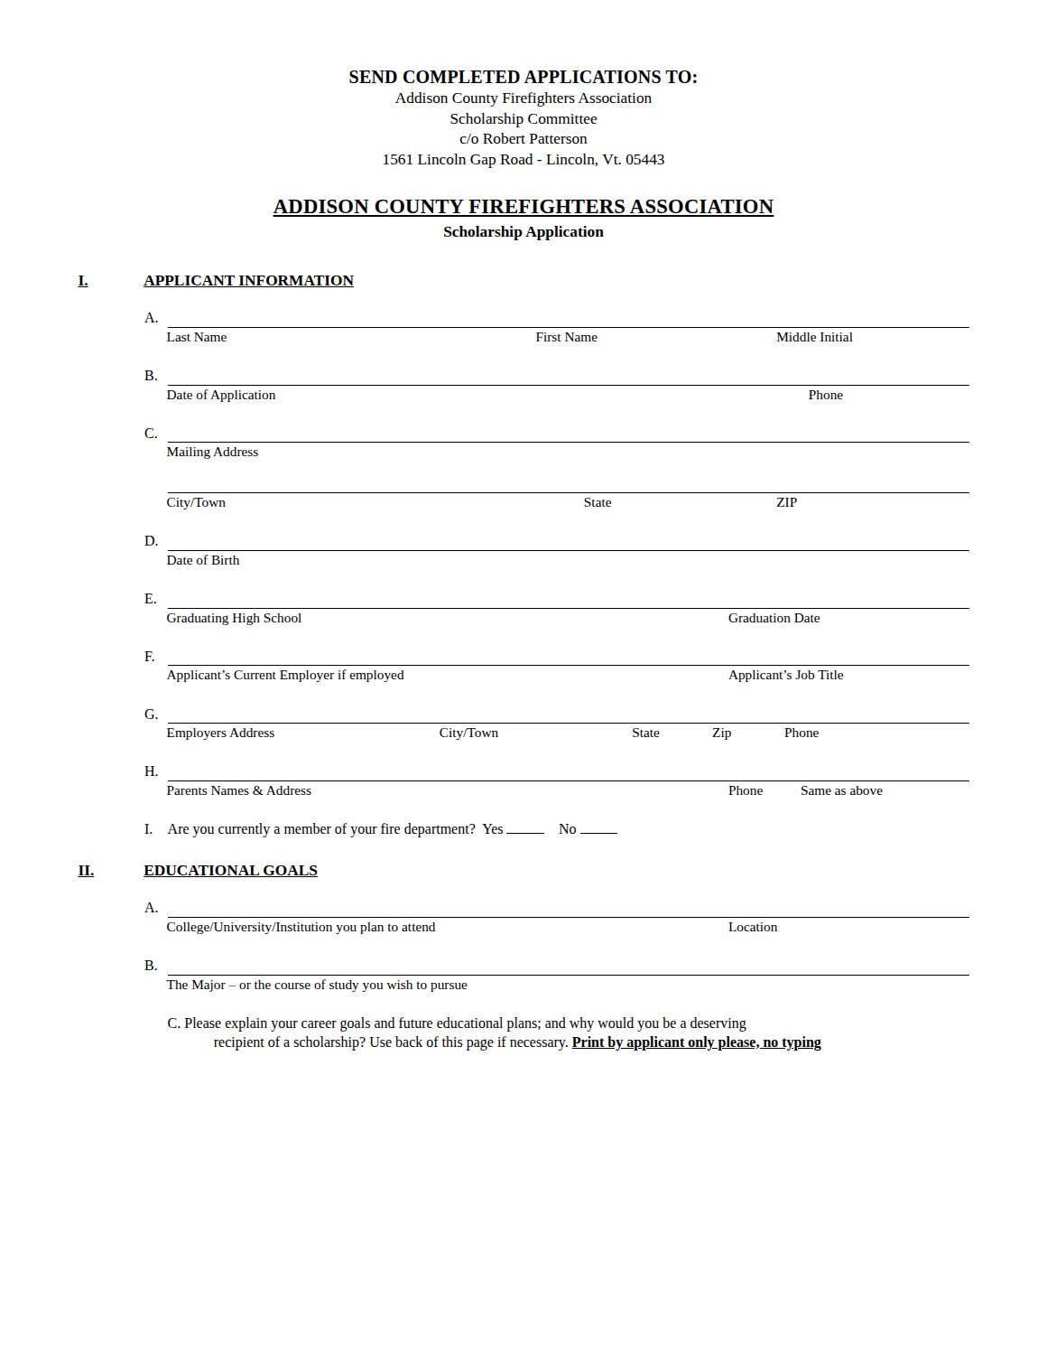SEND COMPLETED APPLICATIONS TO:
Addison County Firefighters Association
Scholarship Committee
c/o Robert Patterson
1561 Lincoln Gap Road - Lincoln, Vt. 05443
ADDISON COUNTY FIREFIGHTERS ASSOCIATION
Scholarship Application
I. APPLICANT INFORMATION
A.
Last Name First Name Middle Initial
B.
Date of Application Phone
C.
Mailing Address
City/Town State ZIP
D.
Date of Birth
E.
Graduating High School Graduation Date
F.
Applicant’s Current Employer if employed Applicant’s Job Title
G.
Employers Address City/Town State Zip Phone
H.
Parents Names & Address Phone Same as above
I. Are you currently a member of your fire department? Yes No
II. EDUCATIONAL GOALS
A.
College/University/Institution you plan to attend Location
B.
The Major – or the course of study you wish to pursue
C. Please explain your career goals and future educational plans; and why would you be a deserving recipient of a scholarship? Use back of this page if necessary. Print by applicant only please, no typing